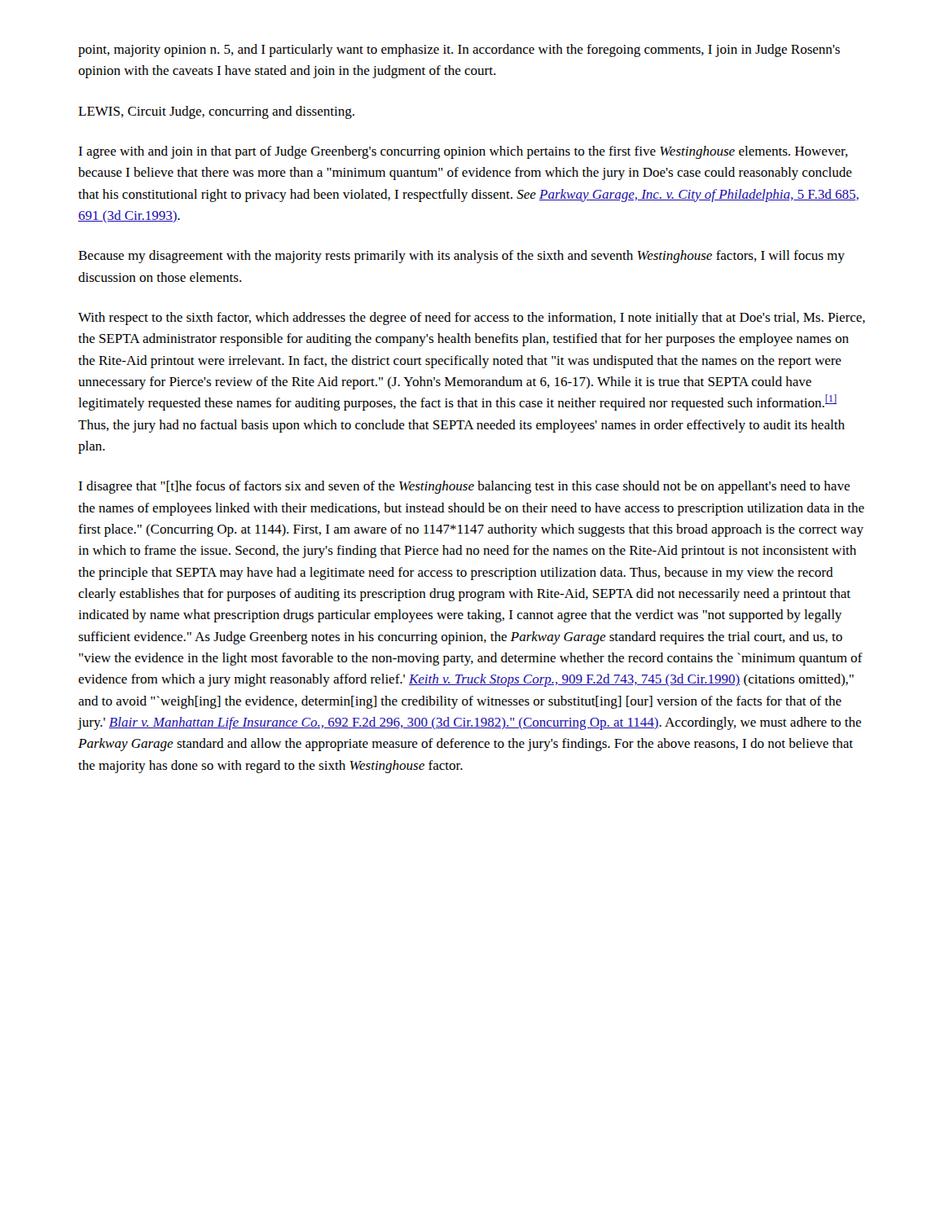point, majority opinion n. 5, and I particularly want to emphasize it. In accordance with the foregoing comments, I join in Judge Rosenn's opinion with the caveats I have stated and join in the judgment of the court.
LEWIS, Circuit Judge, concurring and dissenting.
I agree with and join in that part of Judge Greenberg's concurring opinion which pertains to the first five Westinghouse elements. However, because I believe that there was more than a "minimum quantum" of evidence from which the jury in Doe's case could reasonably conclude that his constitutional right to privacy had been violated, I respectfully dissent. See Parkway Garage, Inc. v. City of Philadelphia, 5 F.3d 685, 691 (3d Cir.1993).
Because my disagreement with the majority rests primarily with its analysis of the sixth and seventh Westinghouse factors, I will focus my discussion on those elements.
With respect to the sixth factor, which addresses the degree of need for access to the information, I note initially that at Doe's trial, Ms. Pierce, the SEPTA administrator responsible for auditing the company's health benefits plan, testified that for her purposes the employee names on the Rite-Aid printout were irrelevant. In fact, the district court specifically noted that "it was undisputed that the names on the report were unnecessary for Pierce's review of the Rite Aid report." (J. Yohn's Memorandum at 6, 16-17). While it is true that SEPTA could have legitimately requested these names for auditing purposes, the fact is that in this case it neither required nor requested such information.[1] Thus, the jury had no factual basis upon which to conclude that SEPTA needed its employees' names in order effectively to audit its health plan.
I disagree that "[t]he focus of factors six and seven of the Westinghouse balancing test in this case should not be on appellant's need to have the names of employees linked with their medications, but instead should be on their need to have access to prescription utilization data in the first place." (Concurring Op. at 1144). First, I am aware of no 1147*1147 authority which suggests that this broad approach is the correct way in which to frame the issue. Second, the jury's finding that Pierce had no need for the names on the Rite-Aid printout is not inconsistent with the principle that SEPTA may have had a legitimate need for access to prescription utilization data. Thus, because in my view the record clearly establishes that for purposes of auditing its prescription drug program with Rite-Aid, SEPTA did not necessarily need a printout that indicated by name what prescription drugs particular employees were taking, I cannot agree that the verdict was "not supported by legally sufficient evidence." As Judge Greenberg notes in his concurring opinion, the Parkway Garage standard requires the trial court, and us, to "view the evidence in the light most favorable to the non-moving party, and determine whether the record contains the `minimum quantum of evidence from which a jury might reasonably afford relief.' Keith v. Truck Stops Corp., 909 F.2d 743, 745 (3d Cir.1990) (citations omitted)," and to avoid "`weigh[ing] the evidence, determin[ing] the credibility of witnesses or substitut[ing] [our] version of the facts for that of the jury.' Blair v. Manhattan Life Insurance Co., 692 F.2d 296, 300 (3d Cir.1982)." (Concurring Op. at 1144). Accordingly, we must adhere to the Parkway Garage standard and allow the appropriate measure of deference to the jury's findings. For the above reasons, I do not believe that the majority has done so with regard to the sixth Westinghouse factor.